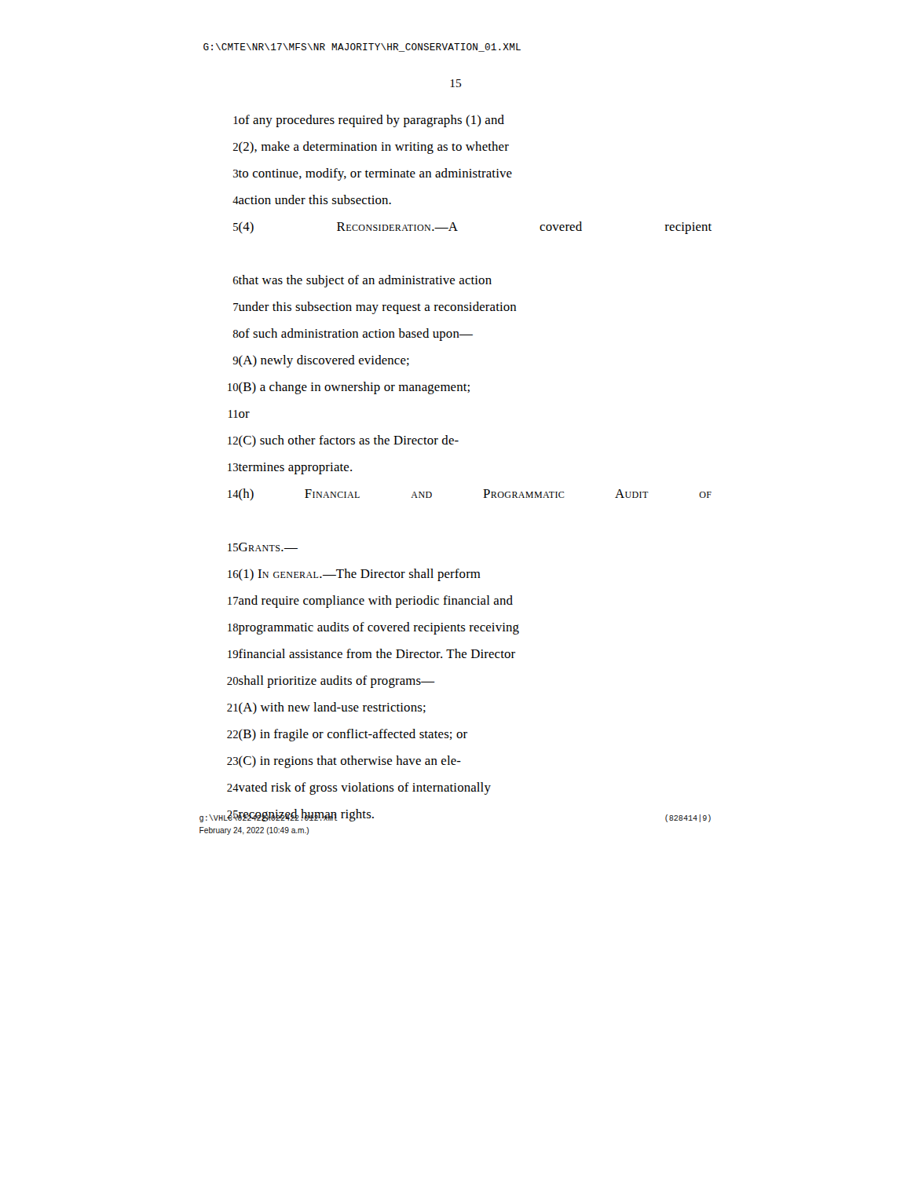G:\CMTE\NR\17\MFS\NR MAJORITY\HR_CONSERVATION_01.XML
15
| 1 | of any procedures required by paragraphs (1) and |
| 2 | (2), make a determination in writing as to whether |
| 3 | to continue, modify, or terminate an administrative |
| 4 | action under this subsection. |
| 5 | (4) Reconsideration. —A covered recipient |
| 6 | that was the subject of an administrative action |
| 7 | under this subsection may request a reconsideration |
| 8 | of such administration action based upon— |
| 9 | (A) newly discovered evidence; |
| 10 | (B) a change in ownership or management; |
| 11 | or |
| 12 | (C) such other factors as the Director de- |
| 13 | termines appropriate. |
| 14 | (h) Financial and Programmatic Audit of |
| 15 | Grants. — |
| 16 | (1) In general. —The Director shall perform |
| 17 | and require compliance with periodic financial and |
| 18 | programmatic audits of covered recipients receiving |
| 19 | financial assistance from the Director. The Director |
| 20 | shall prioritize audits of programs— |
| 21 | (A) with new land-use restrictions; |
| 22 | (B) in fragile or conflict-affected states; or |
| 23 | (C) in regions that otherwise have an ele- |
| 24 | vated risk of gross violations of internationally |
| 25 | recognized human rights. |
g:\VHLC\022422\022422.012.xml (828414|9)
February 24, 2022 (10:49 a.m.)